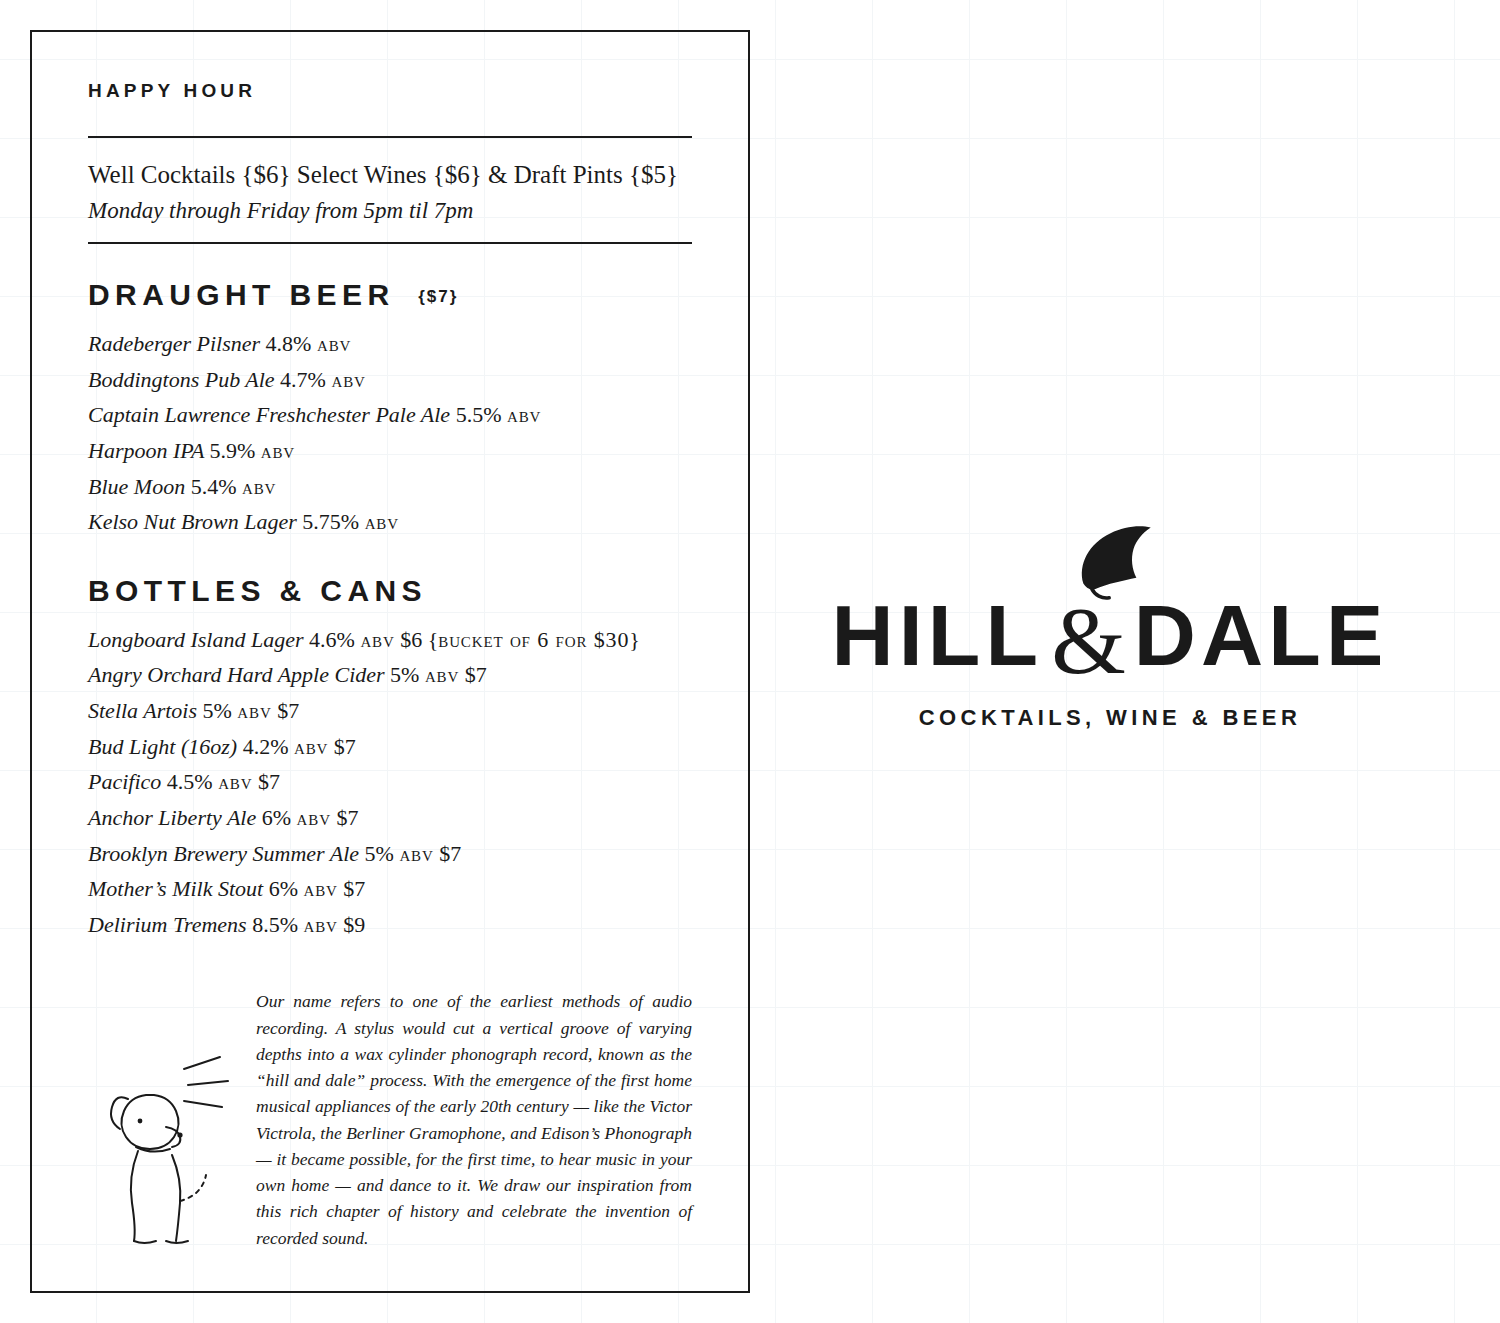Happy Hour
Well Cocktails {$6} Select Wines {$6} & Draft Pints {$5}
Monday through Friday from 5pm til 7pm
Draught Beer {$7}
Radeberger Pilsner 4.8% ABV
Boddingtons Pub Ale 4.7% ABV
Captain Lawrence Freshchester Pale Ale 5.5% ABV
Harpoon IPA 5.9% ABV
Blue Moon 5.4% ABV
Kelso Nut Brown Lager 5.75% ABV
Bottles & Cans
Longboard Island Lager 4.6% ABV $6 {bucket of 6 for $30}
Angry Orchard Hard Apple Cider 5% ABV $7
Stella Artois 5% ABV $7
Bud Light (16oz) 4.2% ABV $7
Pacifico 4.5% ABV $7
Anchor Liberty Ale 6% ABV $7
Brooklyn Brewery Summer Ale 5% ABV $7
Mother’s Milk Stout 6% ABV $7
Delirium Tremens 8.5% ABV $9
Our name refers to one of the earliest methods of audio recording. A stylus would cut a vertical groove of varying depths into a wax cylinder phonograph record, known as the “hill and dale” process. With the emergence of the first home musical appliances of the early 20th century — like the Victor Victrola, the Berliner Gramophone, and Edison’s Phonograph — it became possible, for the first time, to hear music in your own home — and dance to it. We draw our inspiration from this rich chapter of history and celebrate the invention of recorded sound.
HILL & DALE
Cocktails, Wine & Beer